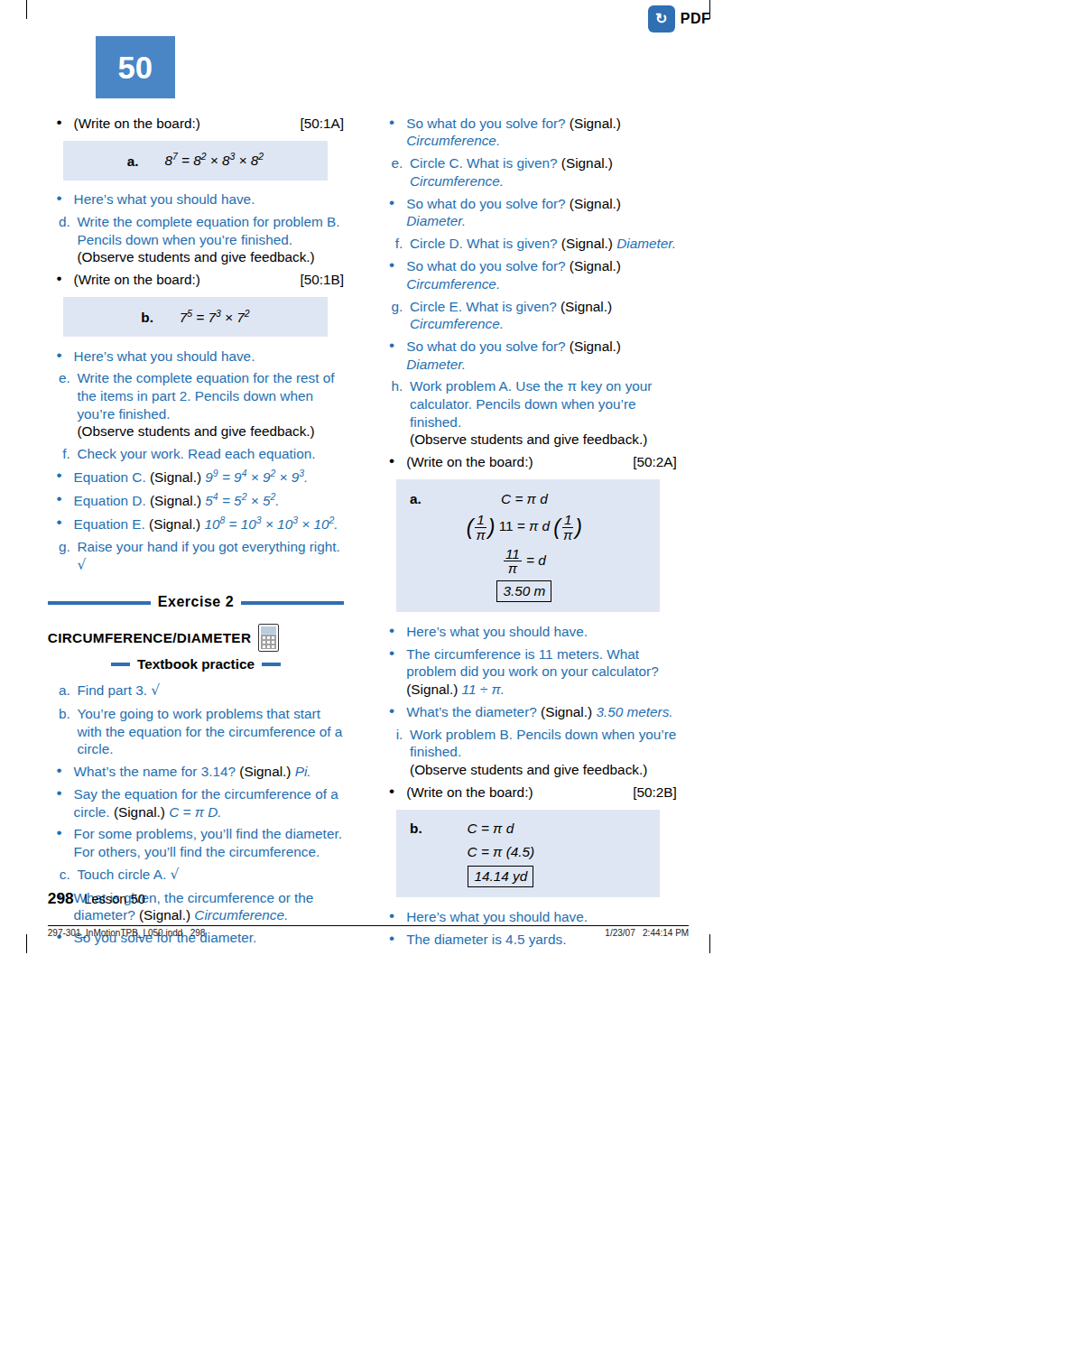↻
PDF
50
(Write on the board:) [50:1A]
a. 87 = 82 × 83 × 82
Here’s what you should have.
Write the complete equation for problem B. Pencils down when you’re finished.
(Observe students and give feedback.)
(Write on the board:) [50:1B]
b. 75 = 73 × 72
Here’s what you should have.
Write the complete equation for the rest of the items in part 2. Pencils down when you’re finished.
(Observe students and give feedback.)
Check your work. Read each equation.
Equation C. (Signal.) 99 = 94 × 92 × 93.
Equation D. (Signal.) 54 = 52 × 52.
Equation E. (Signal.) 108 = 103 × 103 × 102.
Raise your hand if you got everything right. √
Exercise 2
CIRCUMFERENCE/DIAMETER
Textbook practice
Find part 3. √
You’re going to work problems that start with the equation for the circumference of a circle.
What’s the name for 3.14? (Signal.) Pi.
Say the equation for the circumference of a circle. (Signal.) C = π D.
For some problems, you’ll find the diameter. For others, you’ll find the circumference.
Touch circle A. √
What is given, the circumference or the diameter? (Signal.) Circumference.
So you solve for the diameter.
What do you solve for? (Signal.) Diameter.
Circle B. What is given, the circumference or the diameter? (Signal.) Diameter.
So what do you solve for? (Signal.) Circumference.
Circle C. What is given? (Signal.) Circumference.
So what do you solve for? (Signal.) Diameter.
Circle D. What is given? (Signal.) Diameter.
So what do you solve for? (Signal.) Circumference.
Circle E. What is given? (Signal.) Circumference.
So what do you solve for? (Signal.) Diameter.
Work problem A. Use the π key on your calculator. Pencils down when you’re finished.
(Observe students and give feedback.)
(Write on the board:) [50:2A]
a.
C = π d
(1 π) 11 = π d (1 π)
11 π = d
3.50 m
Here’s what you should have.
The circumference is 11 meters. What problem did you work on your calculator? (Signal.) 11 ÷ π.
What’s the diameter? (Signal.) 3.50 meters.
Work problem B. Pencils down when you’re finished.
(Observe students and give feedback.)
(Write on the board:) [50:2B]
b.
C = π d
C = π (4.5)
14.14 yd
Here’s what you should have.
The diameter is 4.5 yards.
What problem did you work on your calculator? (Signal.) π × 4.5.
What’s the circumference? (Signal.) 14.14 yards. [14.13 if 3.14 is used.]
298 Lesson 50
297-301_InMotionTPB_L050.indd 298 1/23/07 2:44:14 PM